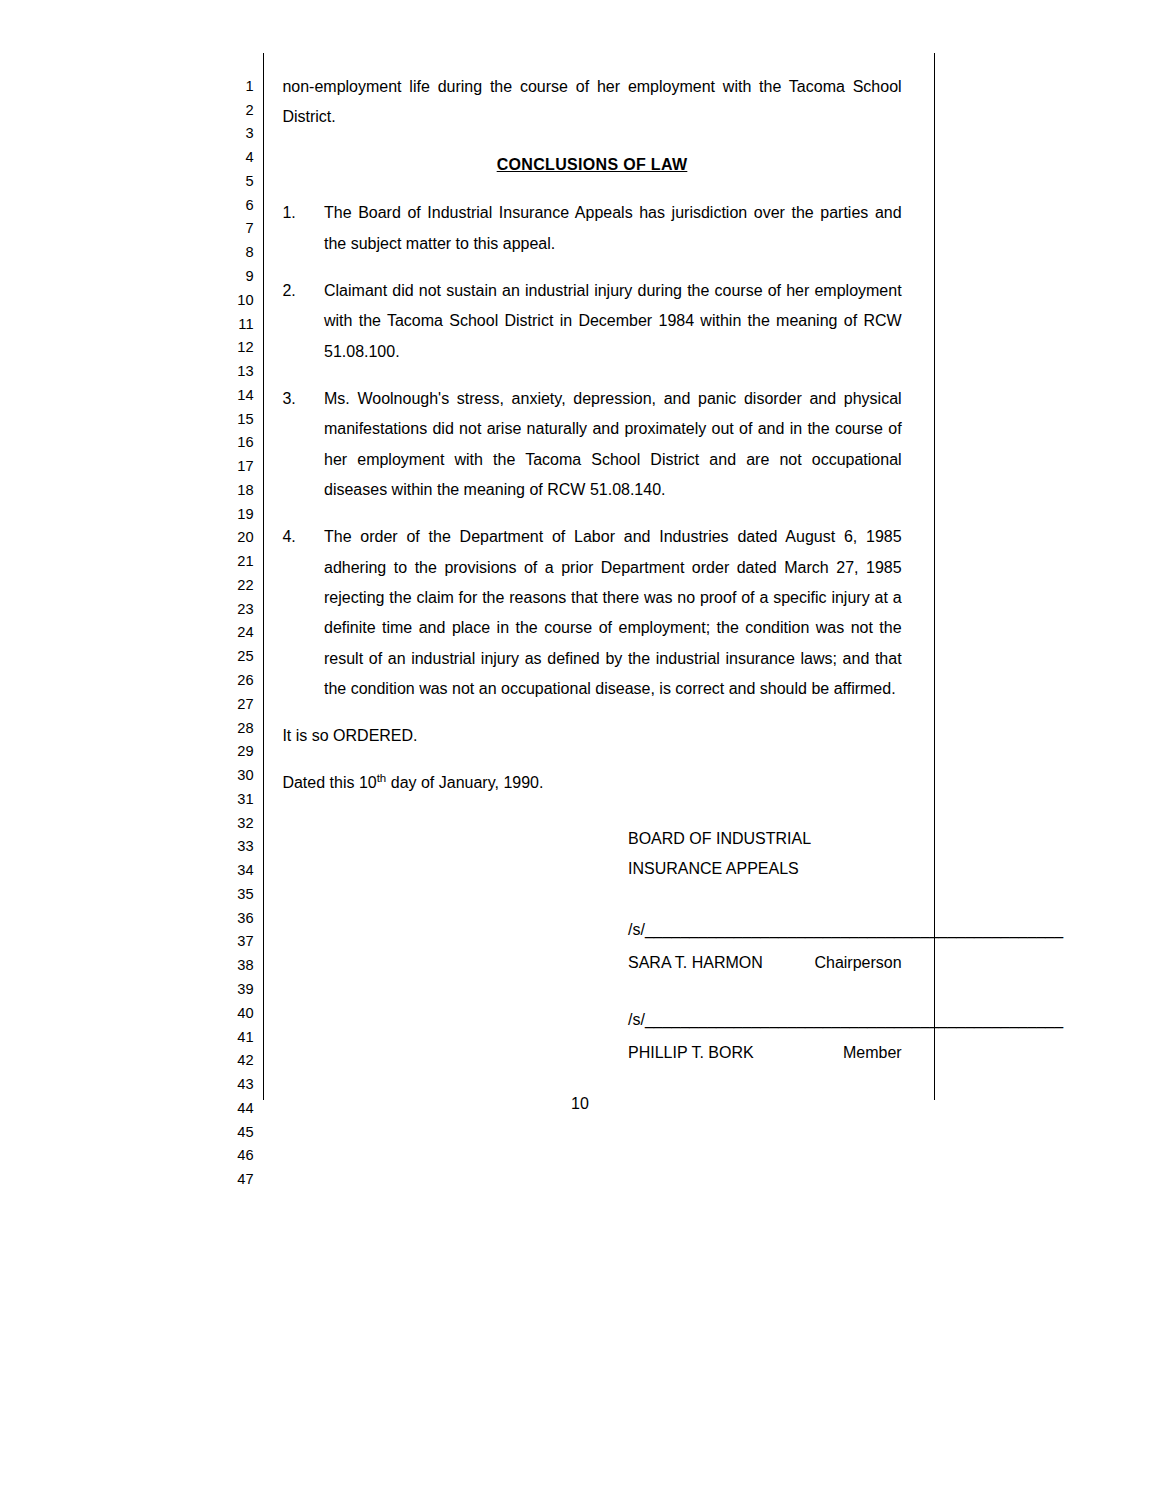1
2
3
4
5
6
7
8
9
10
11
12
13
14
15
16
17
18
19
20
21
22
23
24
25
26
27
28
29
30
31
32
33
34
35
36
37
38
39
40
41
42
43
44
45
46
47
non-employment life during the course of her employment with the Tacoma School District.
CONCLUSIONS OF LAW
1. The Board of Industrial Insurance Appeals has jurisdiction over the parties and the subject matter to this appeal.
2. Claimant did not sustain an industrial injury during the course of her employment with the Tacoma School District in December 1984 within the meaning of RCW 51.08.100.
3. Ms. Woolnough's stress, anxiety, depression, and panic disorder and physical manifestations did not arise naturally and proximately out of and in the course of her employment with the Tacoma School District and are not occupational diseases within the meaning of RCW 51.08.140.
4. The order of the Department of Labor and Industries dated August 6, 1985 adhering to the provisions of a prior Department order dated March 27, 1985 rejecting the claim for the reasons that there was no proof of a specific injury at a definite time and place in the course of employment; the condition was not the result of an industrial injury as defined by the industrial insurance laws; and that the condition was not an occupational disease, is correct and should be affirmed.
It is so ORDERED.
Dated this 10th day of January, 1990.
BOARD OF INDUSTRIAL INSURANCE APPEALS
/s/_______________________________________________
SARA T. HARMON Chairperson
/s/_______________________________________________
PHILLIP T. BORK Member
10